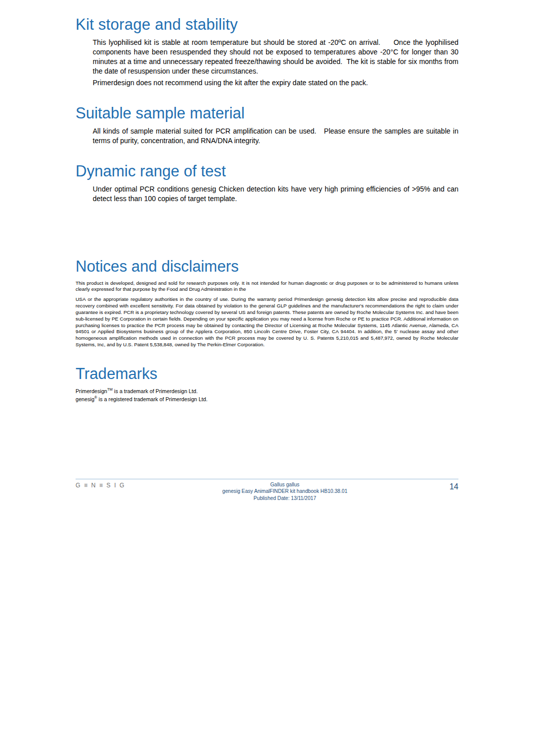Kit storage and stability
This lyophilised kit is stable at room temperature but should be stored at -20ºC on arrival. Once the lyophilised components have been resuspended they should not be exposed to temperatures above -20°C for longer than 30 minutes at a time and unnecessary repeated freeze/thawing should be avoided. The kit is stable for six months from the date of resuspension under these circumstances.
Primerdesign does not recommend using the kit after the expiry date stated on the pack.
Suitable sample material
All kinds of sample material suited for PCR amplification can be used. Please ensure the samples are suitable in terms of purity, concentration, and RNA/DNA integrity.
Dynamic range of test
Under optimal PCR conditions genesig Chicken detection kits have very high priming efficiencies of >95% and can detect less than 100 copies of target template.
Notices and disclaimers
This product is developed, designed and sold for research purposes only. It is not intended for human diagnostic or drug purposes or to be administered to humans unless clearly expressed for that purpose by the Food and Drug Administration in the
USA or the appropriate regulatory authorities in the country of use. During the warranty period Primerdesign genesig detection kits allow precise and reproducible data recovery combined with excellent sensitivity. For data obtained by violation to the general GLP guidelines and the manufacturer's recommendations the right to claim under guarantee is expired. PCR is a proprietary technology covered by several US and foreign patents. These patents are owned by Roche Molecular Systems Inc. and have been sub-licensed by PE Corporation in certain fields. Depending on your specific application you may need a license from Roche or PE to practice PCR. Additional information on purchasing licenses to practice the PCR process may be obtained by contacting the Director of Licensing at Roche Molecular Systems, 1145 Atlantic Avenue, Alameda, CA 94501 or Applied Biosystems business group of the Applera Corporation, 850 Lincoln Centre Drive, Foster City, CA 94404. In addition, the 5' nuclease assay and other homogeneous amplification methods used in connection with the PCR process may be covered by U. S. Patents 5,210,015 and 5,487,972, owned by Roche Molecular Systems, Inc, and by U.S. Patent 5,538,848, owned by The Perkin-Elmer Corporation.
Trademarks
PrimerdesignTM is a trademark of Primerdesign Ltd.
genesig® is a registered trademark of Primerdesign Ltd.
G ≡ N ≡ S I G
Gallus gallus
genesig Easy AnimalFINDER kit handbook HB10.38.01
Published Date: 13/11/2017
14